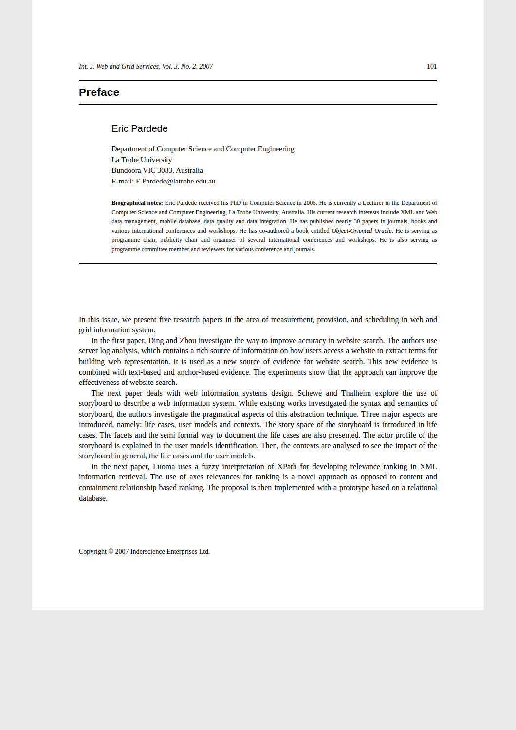Int. J. Web and Grid Services, Vol. 3, No. 2, 2007 101
Preface
Eric Pardede
Department of Computer Science and Computer Engineering
La Trobe University
Bundoora VIC 3083, Australia
E-mail: E.Pardede@latrobe.edu.au
Biographical notes: Eric Pardede received his PhD in Computer Science in 2006. He is currently a Lecturer in the Department of Computer Science and Computer Engineering, La Trobe University, Australia. His current research interests include XML and Web data management, mobile database, data quality and data integration. He has published nearly 30 papers in journals, books and various international conferences and workshops. He has co-authored a book entitled Object-Oriented Oracle. He is serving as programme chair, publicity chair and organiser of several international conferences and workshops. He is also serving as programme committee member and reviewers for various conference and journals.
In this issue, we present five research papers in the area of measurement, provision, and scheduling in web and grid information system.
In the first paper, Ding and Zhou investigate the way to improve accuracy in website search. The authors use server log analysis, which contains a rich source of information on how users access a website to extract terms for building web representation. It is used as a new source of evidence for website search. This new evidence is combined with text-based and anchor-based evidence. The experiments show that the approach can improve the effectiveness of website search.
The next paper deals with web information systems design. Schewe and Thalheim explore the use of storyboard to describe a web information system. While existing works investigated the syntax and semantics of storyboard, the authors investigate the pragmatical aspects of this abstraction technique. Three major aspects are introduced, namely: life cases, user models and contexts. The story space of the storyboard is introduced in life cases. The facets and the semi formal way to document the life cases are also presented. The actor profile of the storyboard is explained in the user models identification. Then, the contexts are analysed to see the impact of the storyboard in general, the life cases and the user models.
In the next paper, Luoma uses a fuzzy interpretation of XPath for developing relevance ranking in XML information retrieval. The use of axes relevances for ranking is a novel approach as opposed to content and containment relationship based ranking. The proposal is then implemented with a prototype based on a relational database.
Copyright © 2007 Inderscience Enterprises Ltd.